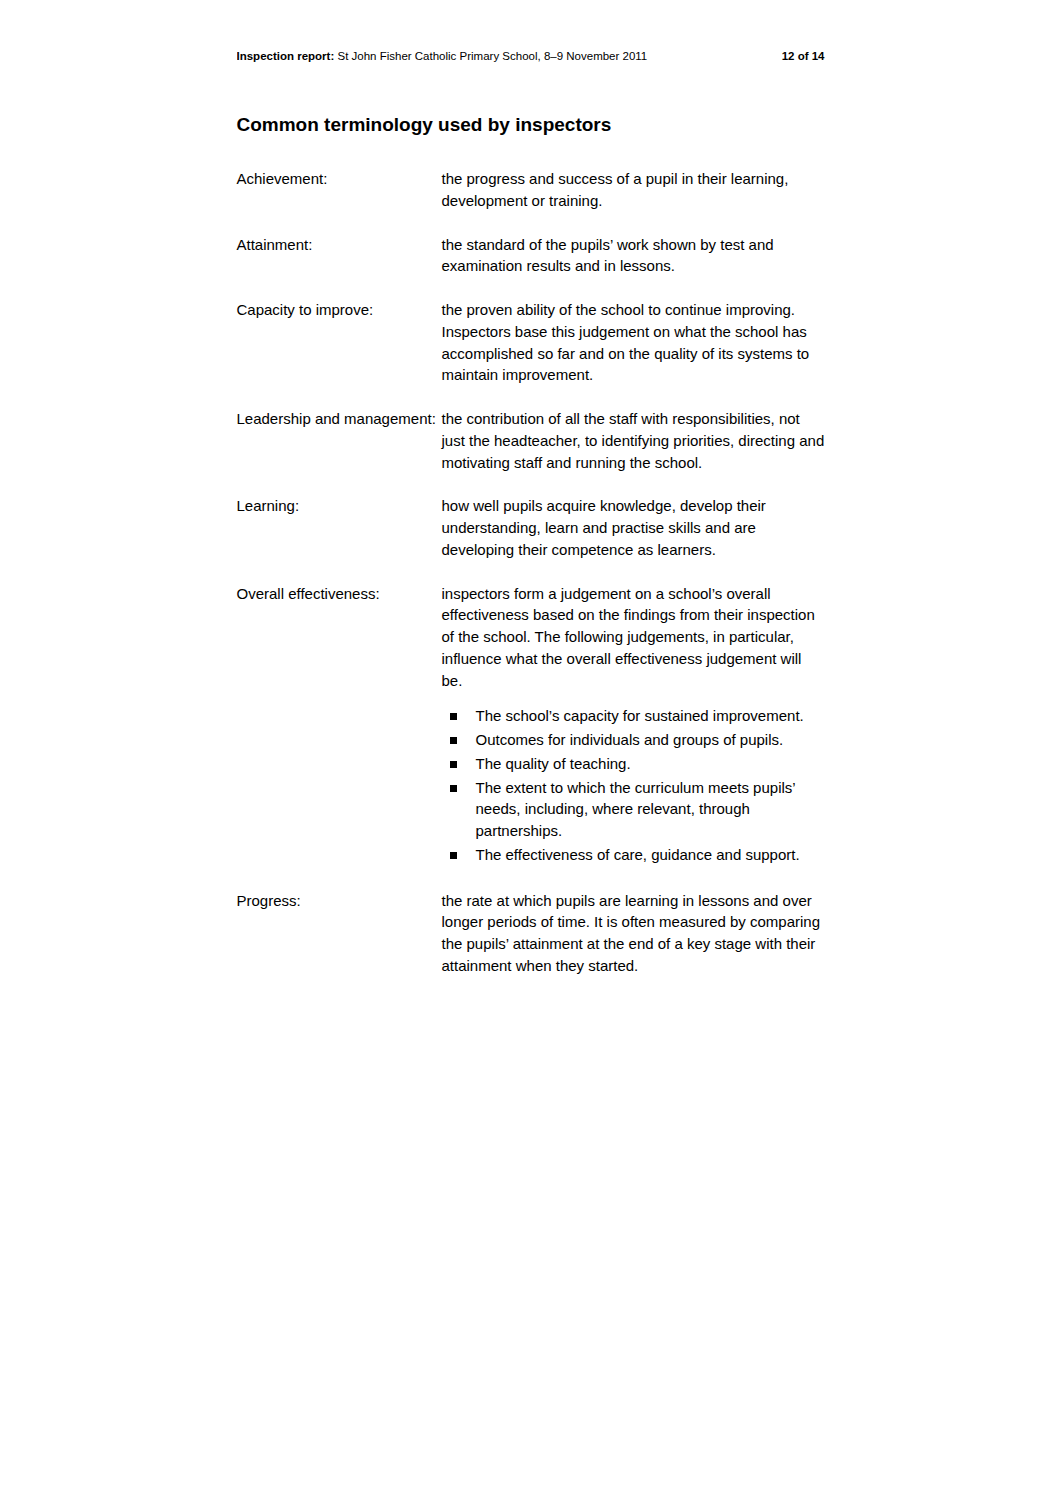Inspection report: St John Fisher Catholic Primary School, 8–9 November 2011
12 of 14
Common terminology used by inspectors
| Achievement: | the progress and success of a pupil in their learning, development or training. |
| Attainment: | the standard of the pupils’ work shown by test and examination results and in lessons. |
| Capacity to improve: | the proven ability of the school to continue improving. Inspectors base this judgement on what the school has accomplished so far and on the quality of its systems to maintain improvement. |
| Leadership and management: | the contribution of all the staff with responsibilities, not just the headteacher, to identifying priorities, directing and motivating staff and running the school. |
| Learning: | how well pupils acquire knowledge, develop their understanding, learn and practise skills and are developing their competence as learners. |
| Overall effectiveness: | inspectors form a judgement on a school’s overall effectiveness based on the findings from their inspection of the school. The following judgements, in particular, influence what the overall effectiveness judgement will be. The school’s capacity for sustained improvement. Outcomes for individuals and groups of pupils. The quality of teaching. The extent to which the curriculum meets pupils’ needs, including, where relevant, through partnerships. The effectiveness of care, guidance and support. |
| Progress: | the rate at which pupils are learning in lessons and over longer periods of time. It is often measured by comparing the pupils’ attainment at the end of a key stage with their attainment when they started. |